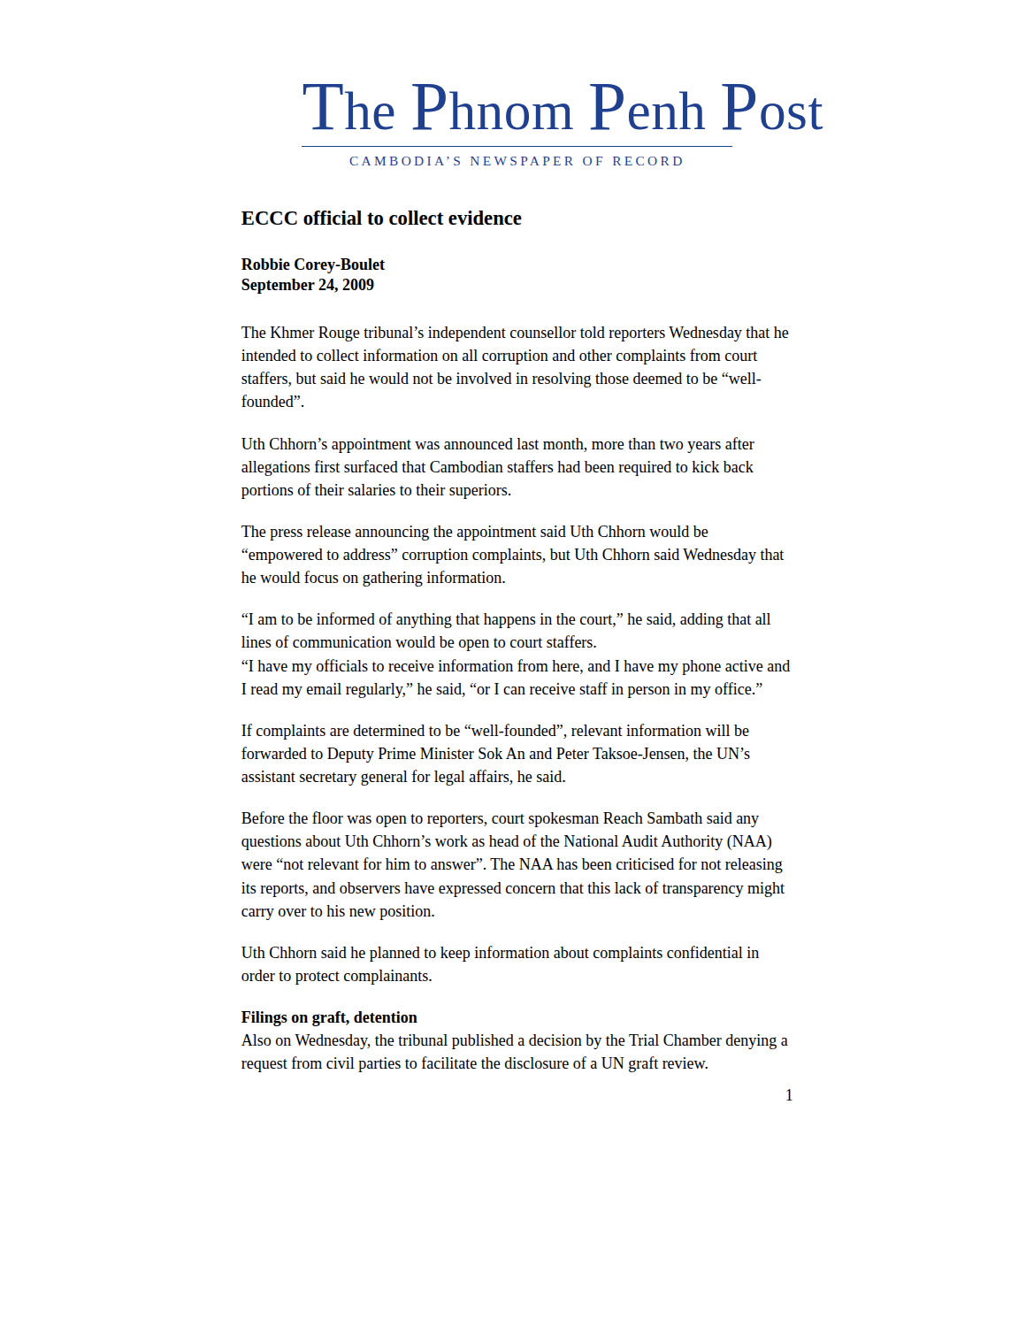The Phnom Penh Post
Cambodia’s Newspaper of Record
ECCC official to collect evidence
Robbie Corey-Boulet
September 24, 2009
The Khmer Rouge tribunal’s independent counsellor told reporters Wednesday that he intended to collect information on all corruption and other complaints from court staffers, but said he would not be involved in resolving those deemed to be “well-founded”.
Uth Chhorn’s appointment was announced last month, more than two years after allegations first surfaced that Cambodian staffers had been required to kick back portions of their salaries to their superiors.
The press release announcing the appointment said Uth Chhorn would be “empowered to address” corruption complaints, but Uth Chhorn said Wednesday that he would focus on gathering information.
“I am to be informed of anything that happens in the court,” he said, adding that all lines of communication would be open to court staffers.
“I have my officials to receive information from here, and I have my phone active and I read my email regularly,” he said, “or I can receive staff in person in my office.”
If complaints are determined to be “well-founded”, relevant information will be forwarded to Deputy Prime Minister Sok An and Peter Taksoe-Jensen, the UN’s assistant secretary general for legal affairs, he said.
Before the floor was open to reporters, court spokesman Reach Sambath said any questions about Uth Chhorn’s work as head of the National Audit Authority (NAA) were “not relevant for him to answer”. The NAA has been criticised for not releasing its reports, and observers have expressed concern that this lack of transparency might carry over to his new position.
Uth Chhorn said he planned to keep information about complaints confidential in order to protect complainants.
Filings on graft, detention
Also on Wednesday, the tribunal published a decision by the Trial Chamber denying a request from civil parties to facilitate the disclosure of a UN graft review.
1